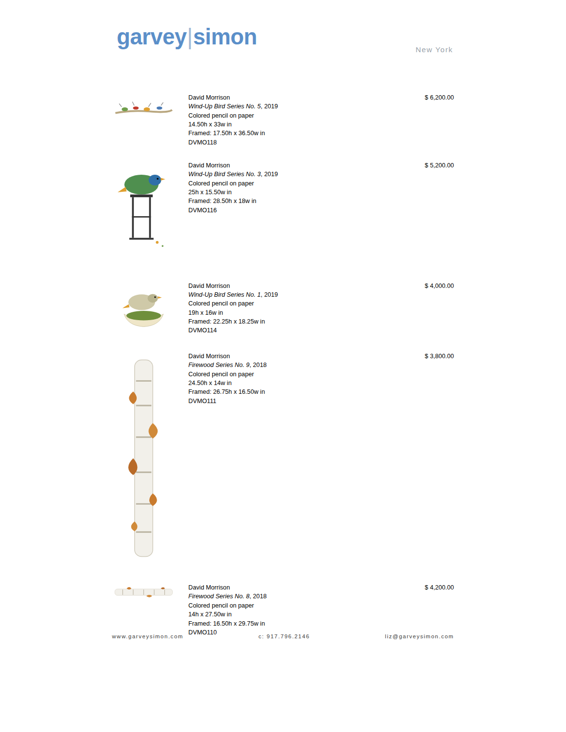garvey|simon
New York
David Morrison
Wind-Up Bird Series No. 5, 2019
Colored pencil on paper
14.50h x 33w in
Framed: 17.50h x 36.50w in
DVMO118
$ 6,200.00
David Morrison
Wind-Up Bird Series No. 3, 2019
Colored pencil on paper
25h x 15.50w in
Framed: 28.50h x 18w in
DVMO116
$ 5,200.00
David Morrison
Wind-Up Bird Series No. 1, 2019
Colored pencil on paper
19h x 16w in
Framed: 22.25h x 18.25w in
DVMO114
$ 4,000.00
David Morrison
Firewood Series No. 9, 2018
Colored pencil on paper
24.50h x 14w in
Framed: 26.75h x 16.50w in
DVMO111
$ 3,800.00
David Morrison
Firewood Series No. 8, 2018
Colored pencil on paper
14h x 27.50w in
Framed: 16.50h x 29.75w in
DVMO110
$ 4,200.00
www.garveysimon.com c: 917.796.2146 liz@garveysimon.com